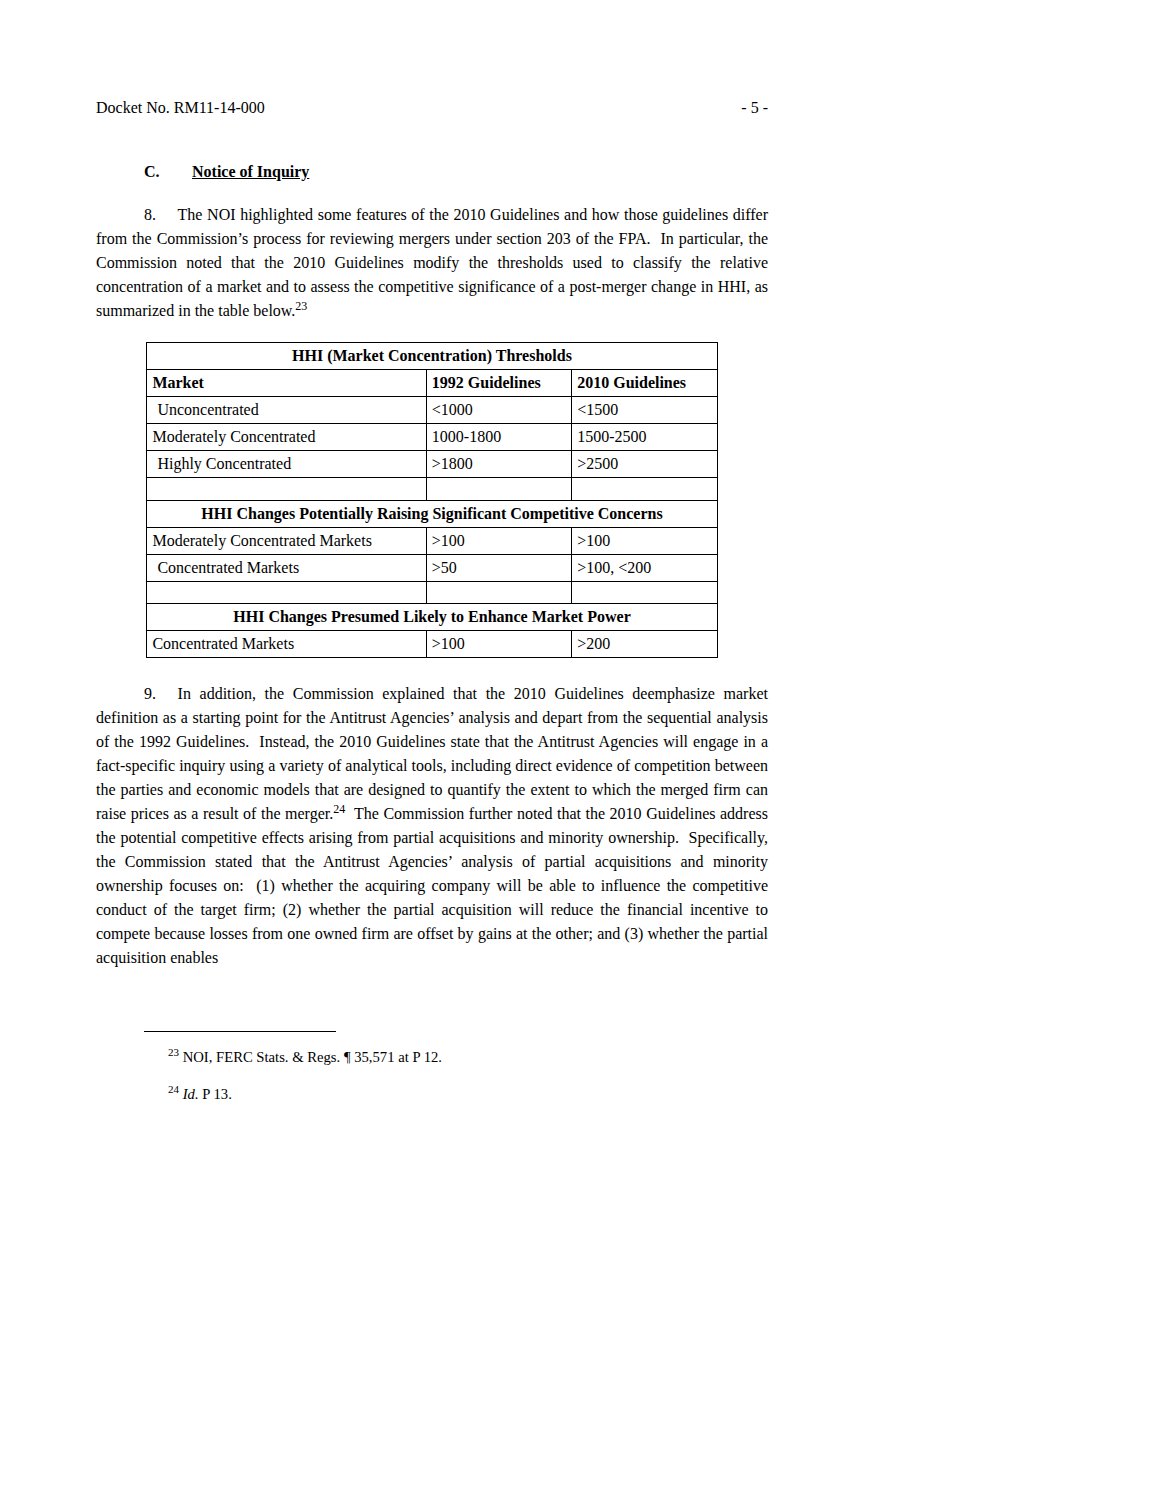Docket No. RM11-14-000 - 5 -
C. Notice of Inquiry
8. The NOI highlighted some features of the 2010 Guidelines and how those guidelines differ from the Commission’s process for reviewing mergers under section 203 of the FPA. In particular, the Commission noted that the 2010 Guidelines modify the thresholds used to classify the relative concentration of a market and to assess the competitive significance of a post-merger change in HHI, as summarized in the table below.23
| HHI (Market Concentration) Thresholds |
| --- |
| Market | 1992 Guidelines | 2010 Guidelines |
| Unconcentrated | <1000 | <1500 |
| Moderately Concentrated | 1000-1800 | 1500-2500 |
| Highly Concentrated | >1800 | >2500 |
| HHI Changes Potentially Raising Significant Competitive Concerns |
| Moderately Concentrated Markets | >100 | >100 |
| Concentrated Markets | >50 | >100, <200 |
| HHI Changes Presumed Likely to Enhance Market Power |
| Concentrated Markets | >100 | >200 |
9. In addition, the Commission explained that the 2010 Guidelines deemphasize market definition as a starting point for the Antitrust Agencies’ analysis and depart from the sequential analysis of the 1992 Guidelines. Instead, the 2010 Guidelines state that the Antitrust Agencies will engage in a fact-specific inquiry using a variety of analytical tools, including direct evidence of competition between the parties and economic models that are designed to quantify the extent to which the merged firm can raise prices as a result of the merger.24 The Commission further noted that the 2010 Guidelines address the potential competitive effects arising from partial acquisitions and minority ownership. Specifically, the Commission stated that the Antitrust Agencies’ analysis of partial acquisitions and minority ownership focuses on: (1) whether the acquiring company will be able to influence the competitive conduct of the target firm; (2) whether the partial acquisition will reduce the financial incentive to compete because losses from one owned firm are offset by gains at the other; and (3) whether the partial acquisition enables
23 NOI, FERC Stats. & Regs. ¶ 35,571 at P 12.
24 Id. P 13.